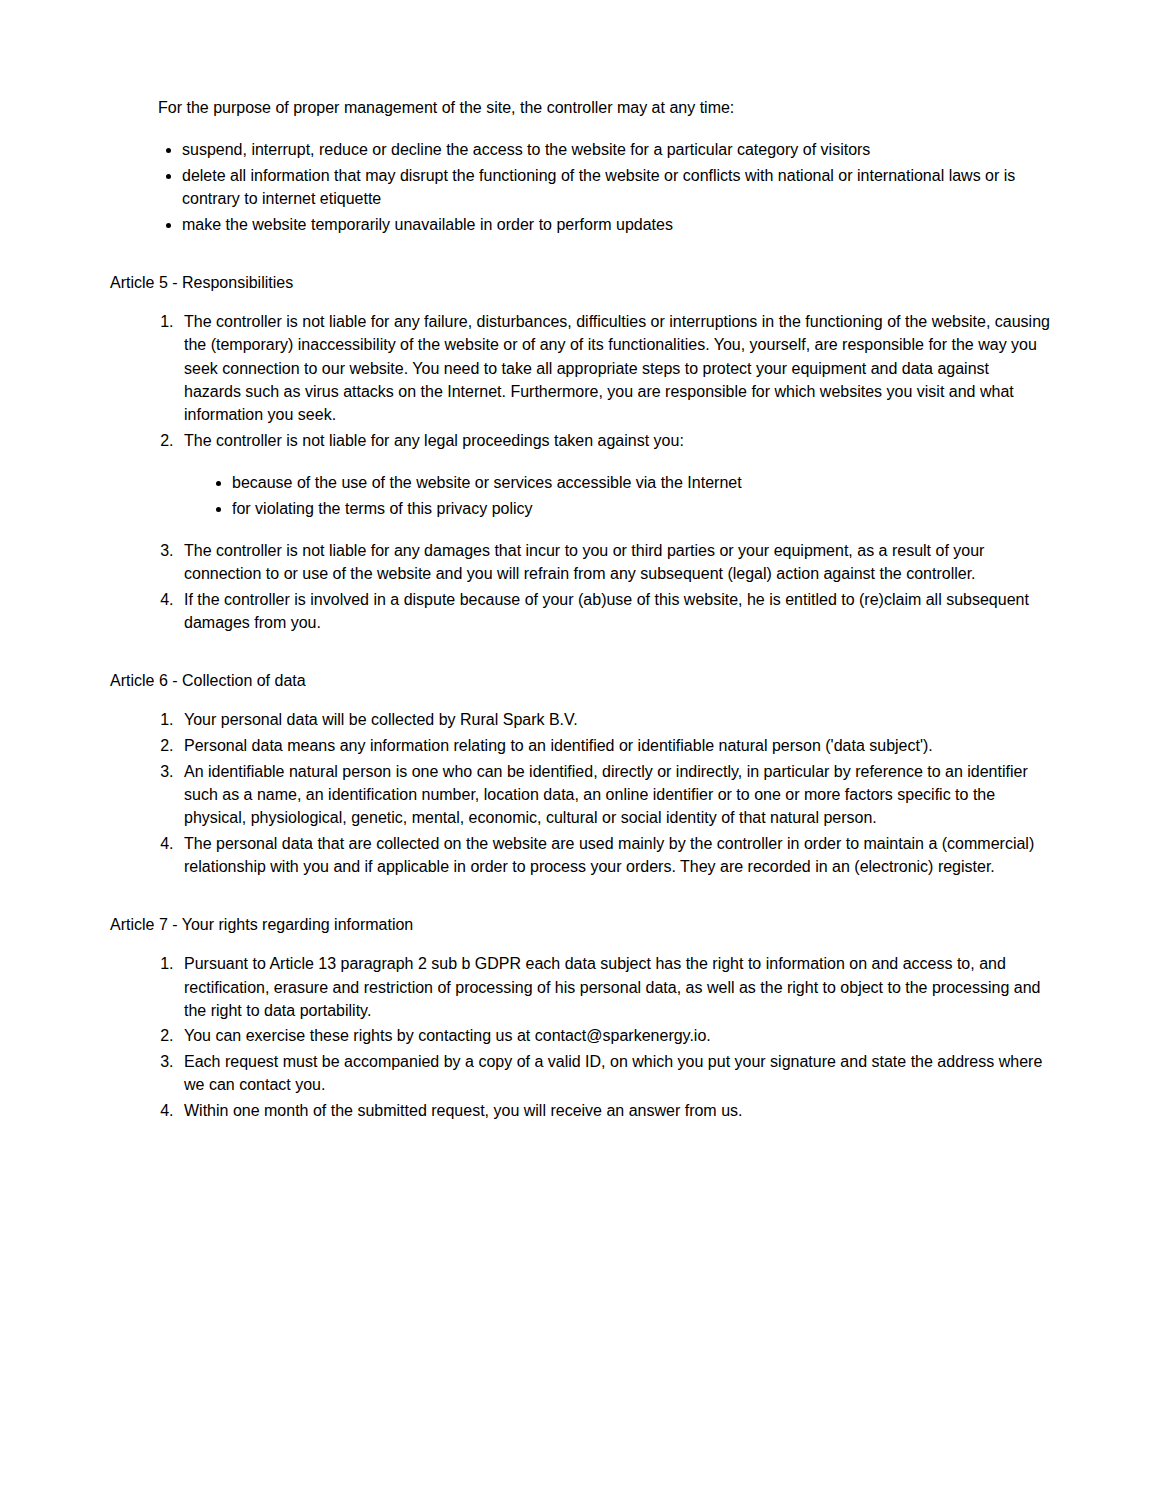For the purpose of proper management of the site, the controller may at any time:
suspend, interrupt, reduce or decline the access to the website for a particular category of visitors
delete all information that may disrupt the functioning of the website or conflicts with national or international laws or is contrary to internet etiquette
make the website temporarily unavailable in order to perform updates
Article 5 - Responsibilities
The controller is not liable for any failure, disturbances, difficulties or interruptions in the functioning of the website, causing the (temporary) inaccessibility of the website or of any of its functionalities. You, yourself, are responsible for the way you seek connection to our website. You need to take all appropriate steps to protect your equipment and data against hazards such as virus attacks on the Internet. Furthermore, you are responsible for which websites you visit and what information you seek.
The controller is not liable for any legal proceedings taken against you:
because of the use of the website or services accessible via the Internet
for violating the terms of this privacy policy
The controller is not liable for any damages that incur to you or third parties or your equipment, as a result of your connection to or use of the website and you will refrain from any subsequent (legal) action against the controller.
If the controller is involved in a dispute because of your (ab)use of this website, he is entitled to (re)claim all subsequent damages from you.
Article 6 - Collection of data
Your personal data will be collected by Rural Spark B.V.
Personal data means any information relating to an identified or identifiable natural person ('data subject').
An identifiable natural person is one who can be identified, directly or indirectly, in particular by reference to an identifier such as a name, an identification number, location data, an online identifier or to one or more factors specific to the physical, physiological, genetic, mental, economic, cultural or social identity of that natural person.
The personal data that are collected on the website are used mainly by the controller in order to maintain a (commercial) relationship with you and if applicable in order to process your orders. They are recorded in an (electronic) register.
Article 7 - Your rights regarding information
Pursuant to Article 13 paragraph 2 sub b GDPR each data subject has the right to information on and access to, and rectification, erasure and restriction of processing of his personal data, as well as the right to object to the processing and the right to data portability.
You can exercise these rights by contacting us at contact@sparkenergy.io.
Each request must be accompanied by a copy of a valid ID, on which you put your signature and state the address where we can contact you.
Within one month of the submitted request, you will receive an answer from us.